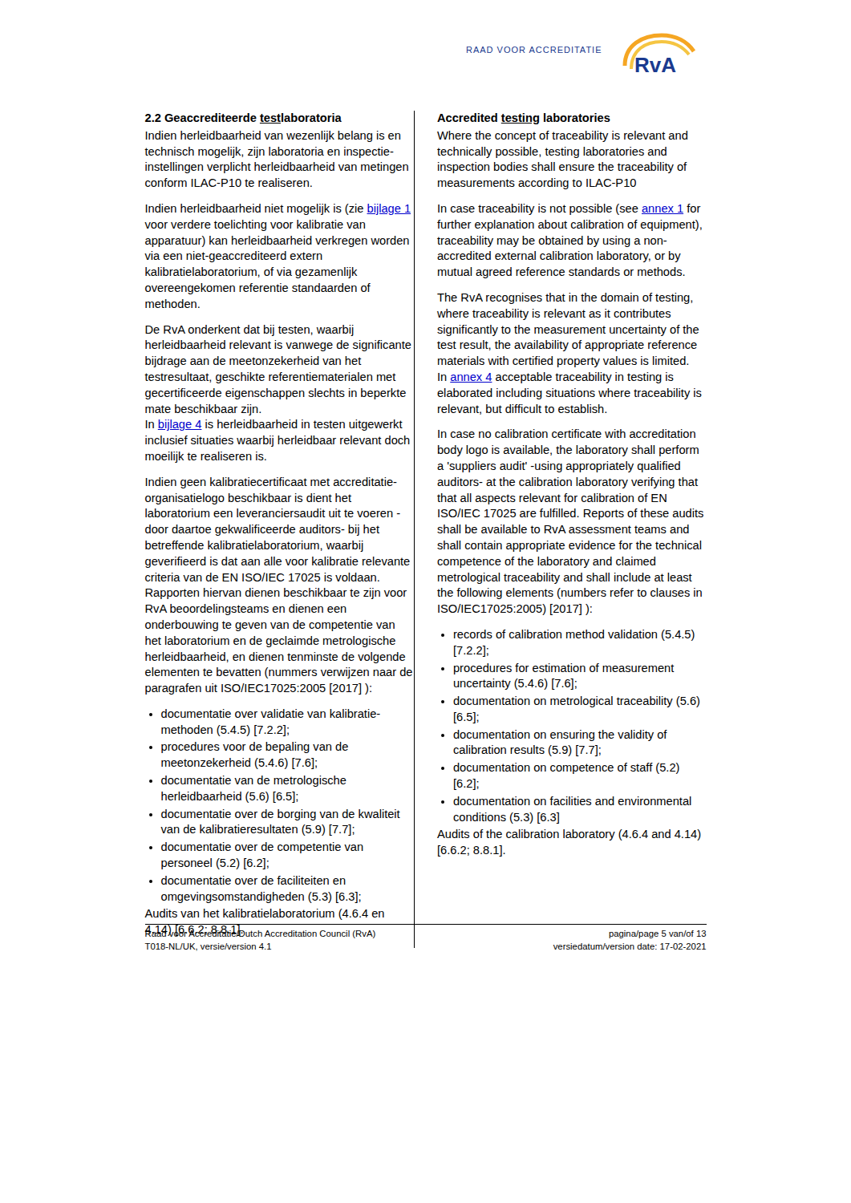RAAD VOOR ACCREDITATIE RvA
| 2.2 Geaccrediteerde test laboratoria Indien herleidbaarheid van wezenlijk belang is en technisch mogelijk, zijn laboratoria en inspectie-instellingen verplicht herleidbaarheid van metingen conform ILAC-P10 te realiseren. Indien herleidbaarheid niet mogelijk is (zie bijlage 1 voor verdere toelichting voor kalibratie van apparatuur) kan herleidbaarheid verkregen worden via een niet-geaccrediteerd extern kalibratielaboratorium, of via gezamenlijk overeengekomen referentie standaarden of methoden. De RvA onderkent dat bij testen, waarbij herleidbaarheid relevant is vanwege de significante bijdrage aan de meetonzekerheid van het testresultaat, geschikte referentiematerialen met gecertificeerde eigenschappen slechts in beperkte mate beschikbaar zijn. In bijlage 4 is herleidbaarheid in testen uitgewerkt inclusief situaties waarbij herleidbaar relevant doch moeilijk te realiseren is. Indien geen kalibratiecertificaat met accreditatie-organisatielogo beschikbaar is dient het laboratorium een leveranciersaudit uit te voeren - door daartoe gekwalificeerde auditors- bij het betreffende kalibratielaboratorium, waarbij geverifieerd is dat aan alle voor kalibratie relevante criteria van de EN ISO/IEC 17025 is voldaan. Rapporten hiervan dienen beschikbaar te zijn voor RvA beoordelingsteams en dienen een onderbouwing te geven van de competentie van het laboratorium en de geclaimde metrologische herleidbaarheid, en dienen tenminste de volgende elementen te bevatten (nummers verwijzen naar de paragrafen uit ISO/IEC17025:2005 [2017] ): documentatie over validatie van kalibratie-methoden (5.4.5) [7.2.2]; procedures voor de bepaling van de meetonzekerheid (5.4.6) [7.6]; documentatie van de metrologische herleidbaarheid (5.6) [6.5]; documentatie over de borging van de kwaliteit van de kalibratieresultaten (5.9) [7.7]; documentatie over de competentie van personeel (5.2) [6.2]; documentatie over de faciliteiten en omgevingsomstandigheden (5.3) [6.3]; Audits van het kalibratielaboratorium (4.6.4 en 4.14) [6.6.2; 8.8.1]. | | Accredited testing laboratories Where the concept of traceability is relevant and technically possible, testing laboratories and inspection bodies shall ensure the traceability of measurements according to ILAC-P10 In case traceability is not possible (see annex 1 for further explanation about calibration of equipment), traceability may be obtained by using a non-accredited external calibration laboratory, or by mutual agreed reference standards or methods. The RvA recognises that in the domain of testing, where traceability is relevant as it contributes significantly to the measurement uncertainty of the test result, the availability of appropriate reference materials with certified property values is limited. In annex 4 acceptable traceability in testing is elaborated including situations where traceability is relevant, but difficult to establish. In case no calibration certificate with accreditation body logo is available, the laboratory shall perform a 'suppliers audit' -using appropriately qualified auditors- at the calibration laboratory verifying that that all aspects relevant for calibration of EN ISO/IEC 17025 are fulfilled. Reports of these audits shall be available to RvA assessment teams and shall contain appropriate evidence for the technical competence of the laboratory and claimed metrological traceability and shall include at least the following elements (numbers refer to clauses in ISO/IEC17025:2005) [2017] ): records of calibration method validation (5.4.5) [7.2.2]; procedures for estimation of measurement uncertainty (5.4.6) [7.6]; documentation on metrological traceability (5.6) [6.5]; documentation on ensuring the validity of calibration results (5.9) [7.7]; documentation on competence of staff (5.2) [6.2]; documentation on facilities and environmental conditions (5.3) [6.3] Audits of the calibration laboratory (4.6.4 and 4.14) [6.6.2; 8.8.1]. |
| Raad voor Accreditatie/Dutch Accreditation Council (RvA) | pagina/page 5 van/of 13 |
| T018-NL/UK, versie/version 4.1 | versiedatum/version date: 17-02-2021 |